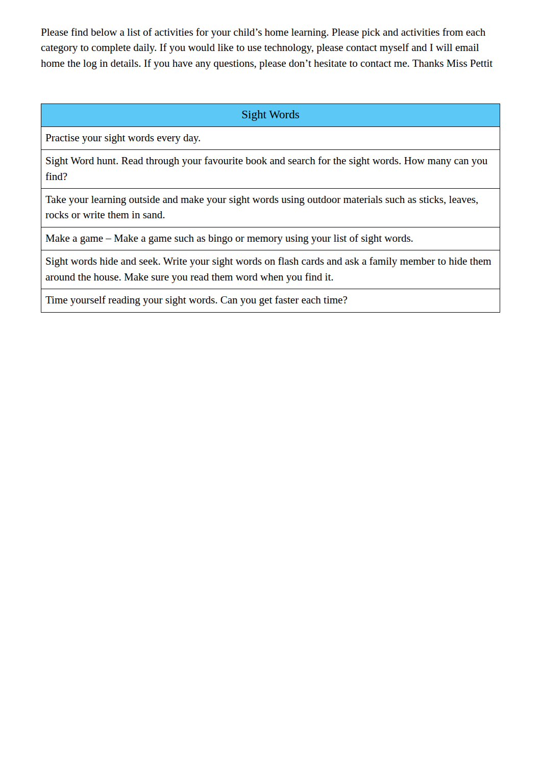Please find below a list of activities for your child’s home learning. Please pick and activities from each category to complete daily. If you would like to use technology, please contact myself and I will email home the log in details. If you have any questions, please don’t hesitate to contact me. Thanks Miss Pettit
Sight Words
| Practise your sight words every day. |
| Sight Word hunt. Read through your favourite book and search for the sight words. How many can you find? |
| Take your learning outside and make your sight words using outdoor materials such as sticks, leaves, rocks or write them in sand. |
| Make a game – Make a game such as bingo or memory using your list of sight words. |
| Sight words hide and seek. Write your sight words on flash cards and ask a family member to hide them around the house. Make sure you read them word when you find it. |
| Time yourself reading your sight words. Can you get faster each time? |